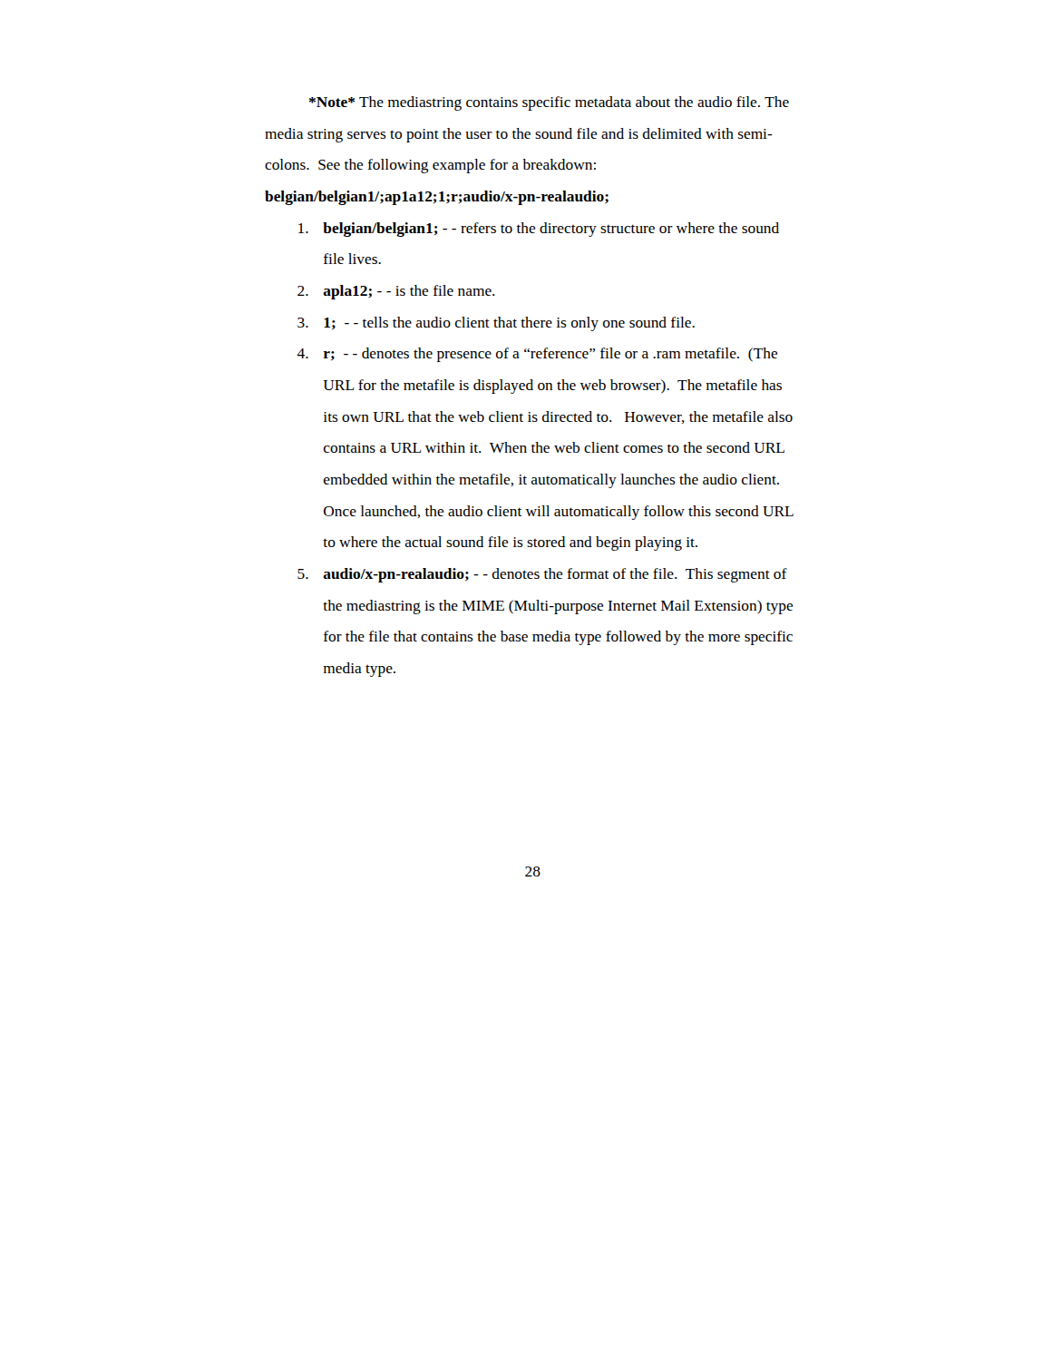*Note* The mediastring contains specific metadata about the audio file. The media string serves to point the user to the sound file and is delimited with semi-colons. See the following example for a breakdown:
belgian/belgian1/;ap1a12;1;r;audio/x-pn-realaudio;
belgian/belgian1; - - refers to the directory structure or where the sound file lives.
apla12; - - is the file name.
1; - - tells the audio client that there is only one sound file.
r; - - denotes the presence of a “reference” file or a .ram metafile. (The URL for the metafile is displayed on the web browser). The metafile has its own URL that the web client is directed to. However, the metafile also contains a URL within it. When the web client comes to the second URL embedded within the metafile, it automatically launches the audio client. Once launched, the audio client will automatically follow this second URL to where the actual sound file is stored and begin playing it.
audio/x-pn-realaudio; - - denotes the format of the file. This segment of the mediastring is the MIME (Multi-purpose Internet Mail Extension) type for the file that contains the base media type followed by the more specific media type.
28